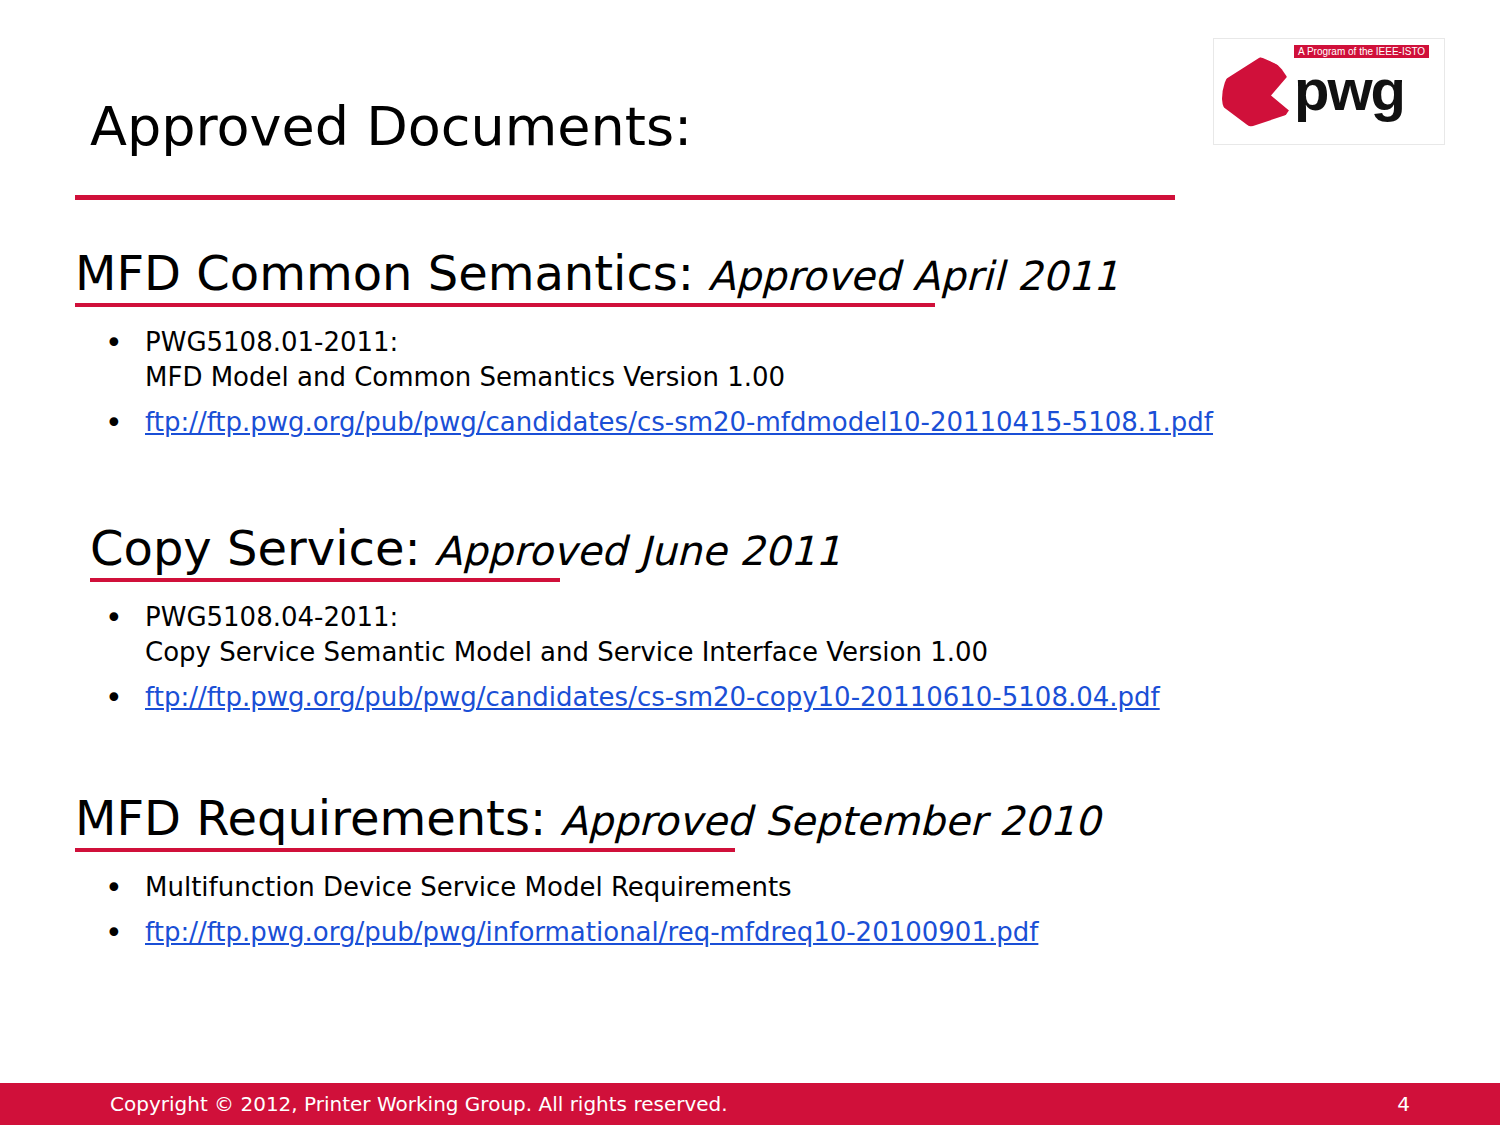A Program of the IEEE-ISTO
pwg
Approved Documents:
MFD Common Semantics:
Approved April 2011
PWG5108.01-2011:
MFD Model and Common Semantics Version 1.00
ftp://ftp.pwg.org/pub/pwg/candidates/cs-sm20-mfdmodel10-20110415-5108.1.pdf
Copy Service:
Approved June 2011
PWG5108.04-2011:
Copy Service Semantic Model and Service Interface Version 1.00
ftp://ftp.pwg.org/pub/pwg/candidates/cs-sm20-copy10-20110610-5108.04.pdf
MFD Requirements:
Approved September 2010
Multifunction Device Service Model Requirements
ftp://ftp.pwg.org/pub/pwg/informational/req-mfdreq10-20100901.pdf
Copyright © 2012, Printer Working Group. All rights reserved.
4